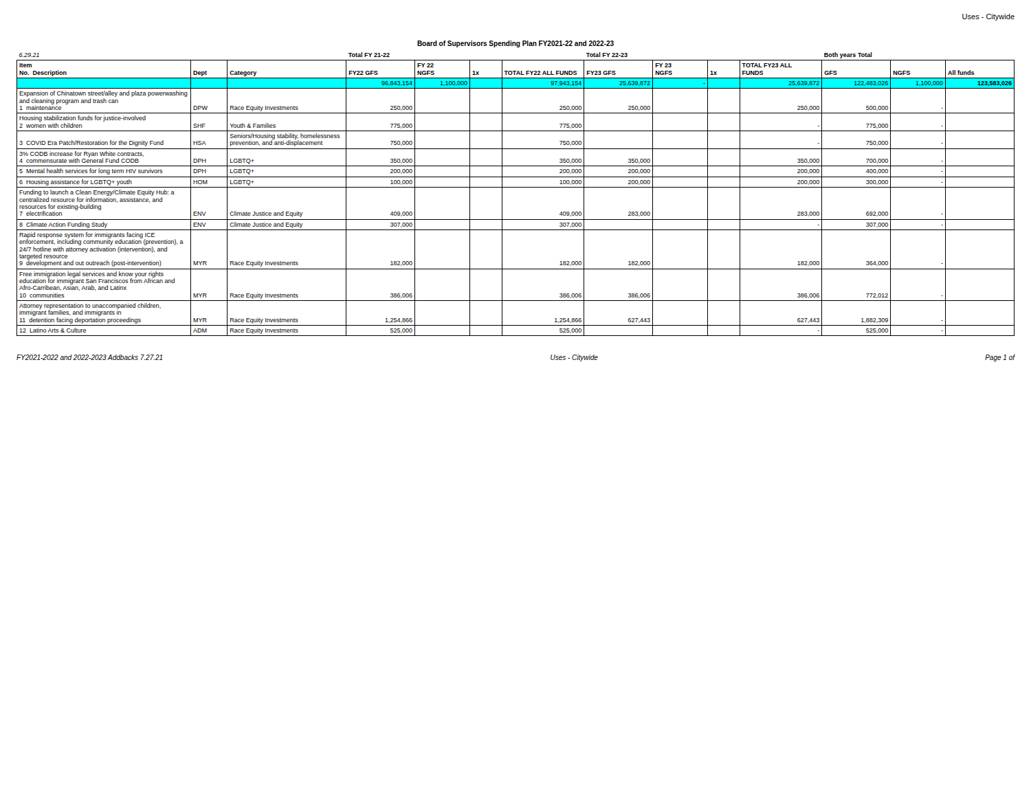Uses - Citywide
Board of Supervisors Spending Plan FY2021-22 and 2022-23
| 6.29.21 | Total FY 21-22 | Total FY 22-23 | Both years Total |
| --- | --- | --- | --- |
| Item No. Description | Dept | Category | FY22 GFS | FY 22 NGFS | 1x | TOTAL FY22 ALL FUNDS | FY23 GFS | FY 23 NGFS | 1x | TOTAL FY23 ALL FUNDS | GFS | NGFS | All funds |
| | | | 96,843,154 | 1,100,000 | | 97,943,154 | 25,639,872 | - | | 25,639,872 | 122,483,026 | 1,100,000 | 123,583,026 |
| Expansion of Chinatown street/alley and plaza powerwashing and cleaning program and trash can 1 maintenance | DPW | Race Equity Investments | 250,000 | | | 250,000 | 250,000 | | | 250,000 | 500,000 | - | |
| Housing stabilization funds for justice-involved 2 women with children | SHF | Youth & Families | 775,000 | | | 775,000 | | | | - | 775,000 | - | |
| 3 COVID Era Patch/Restoration for the Dignity Fund | HSA | Seniors/Housing stability, homelessness prevention, and anti-displacement | 750,000 | | | 750,000 | | | | - | 750,000 | - | |
| 3% CODB increase for Ryan White contracts, 4 commensurate with General Fund CODB | DPH | LGBTQ+ | 350,000 | | | 350,000 | 350,000 | | | 350,000 | 700,000 | - | |
| 5 Mental health services for long term HIV survivors | DPH | LGBTQ+ | 200,000 | | | 200,000 | 200,000 | | | 200,000 | 400,000 | - | |
| 6 Housing assistance for LGBTQ+ youth | HOM | LGBTQ+ | 100,000 | | | 100,000 | 200,000 | | | 200,000 | 300,000 | - | |
| Funding to launch a Clean Energy/Climate Equity Hub: a centralized resource for information, assistance, and resources for existing-building 7 electrification | ENV | Climate Justice and Equity | 409,000 | | | 409,000 | 283,000 | | | 283,000 | 692,000 | - | |
| 8 Climate Action Funding Study | ENV | Climate Justice and Equity | 307,000 | | | 307,000 | | | | - | 307,000 | - | |
| Rapid response system for immigrants facing ICE enforcement, including community education (prevention), a 24/7 hotline with attorney activation (intervention), and targeted resource 9 development and out outreach (post-intervention) | MYR | Race Equity Investments | 182,000 | | | 182,000 | 182,000 | | | 182,000 | 364,000 | - | |
| Free immigration legal services and know your rights education for immigrant San Franciscos from African and Afro-Carribean, Asian, Arab, and Latinx 10 communities | MYR | Race Equity Investments | 386,006 | | | 386,006 | 386,006 | | | 386,006 | 772,012 | - | |
| Attorney representation to unaccompanied children, immigrant families, and immigrants in 11 detention facing deportation proceedings | MYR | Race Equity Investments | 1,254,866 | | | 1,254,866 | 627,443 | | | 627,443 | 1,882,309 | - | |
| 12 Latino Arts & Culture | ADM | Race Equity Investments | 525,000 | | | 525,000 | | | | - | 525,000 | - | |
FY2021-2022 and 2022-2023 Addbacks 7.27.21
Uses - Citywide
Page 1 of